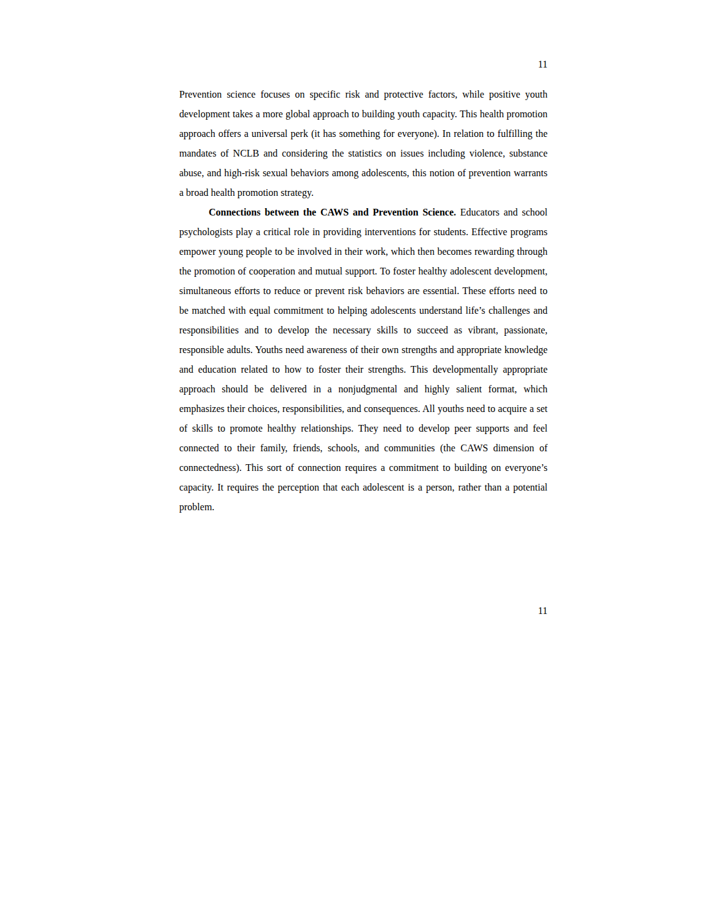11
Prevention science focuses on specific risk and protective factors, while positive youth development takes a more global approach to building youth capacity. This health promotion approach offers a universal perk (it has something for everyone). In relation to fulfilling the mandates of NCLB and considering the statistics on issues including violence, substance abuse, and high-risk sexual behaviors among adolescents, this notion of prevention warrants a broad health promotion strategy.
Connections between the CAWS and Prevention Science. Educators and school psychologists play a critical role in providing interventions for students. Effective programs empower young people to be involved in their work, which then becomes rewarding through the promotion of cooperation and mutual support. To foster healthy adolescent development, simultaneous efforts to reduce or prevent risk behaviors are essential. These efforts need to be matched with equal commitment to helping adolescents understand life’s challenges and responsibilities and to develop the necessary skills to succeed as vibrant, passionate, responsible adults. Youths need awareness of their own strengths and appropriate knowledge and education related to how to foster their strengths. This developmentally appropriate approach should be delivered in a nonjudgmental and highly salient format, which emphasizes their choices, responsibilities, and consequences. All youths need to acquire a set of skills to promote healthy relationships. They need to develop peer supports and feel connected to their family, friends, schools, and communities (the CAWS dimension of connectedness). This sort of connection requires a commitment to building on everyone’s capacity. It requires the perception that each adolescent is a person, rather than a potential problem.
11